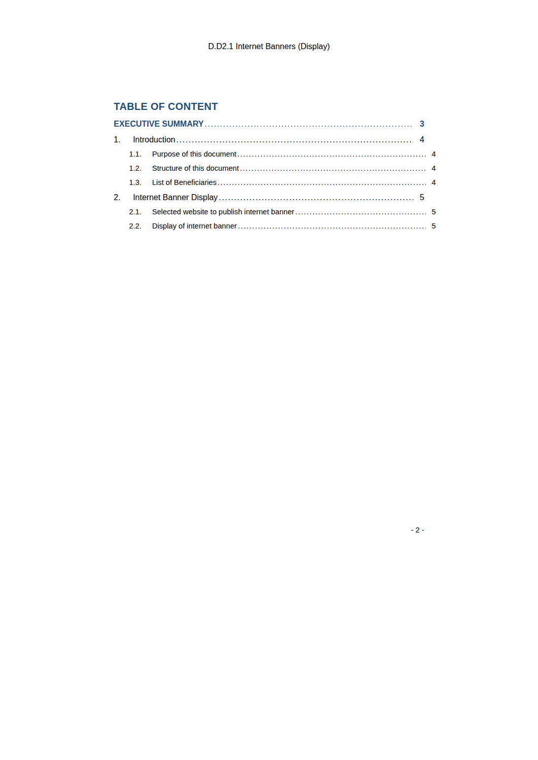D.D2.1 Internet Banners (Display)
TABLE OF CONTENT
EXECUTIVE SUMMARY .................................................................................................................. 3
1. Introduction ............................................................................................................. 4
1.1. Purpose of this document ....................................................................................... 4
1.2. Structure of this document ...................................................................................... 4
1.3. List of Beneficiaries ................................................................................................. 4
2. Internet Banner Display ............................................................................................. 5
2.1. Selected website to publish internet banner ........................................................... 5
2.2. Display of internet banner ....................................................................................... 5
- 2 -